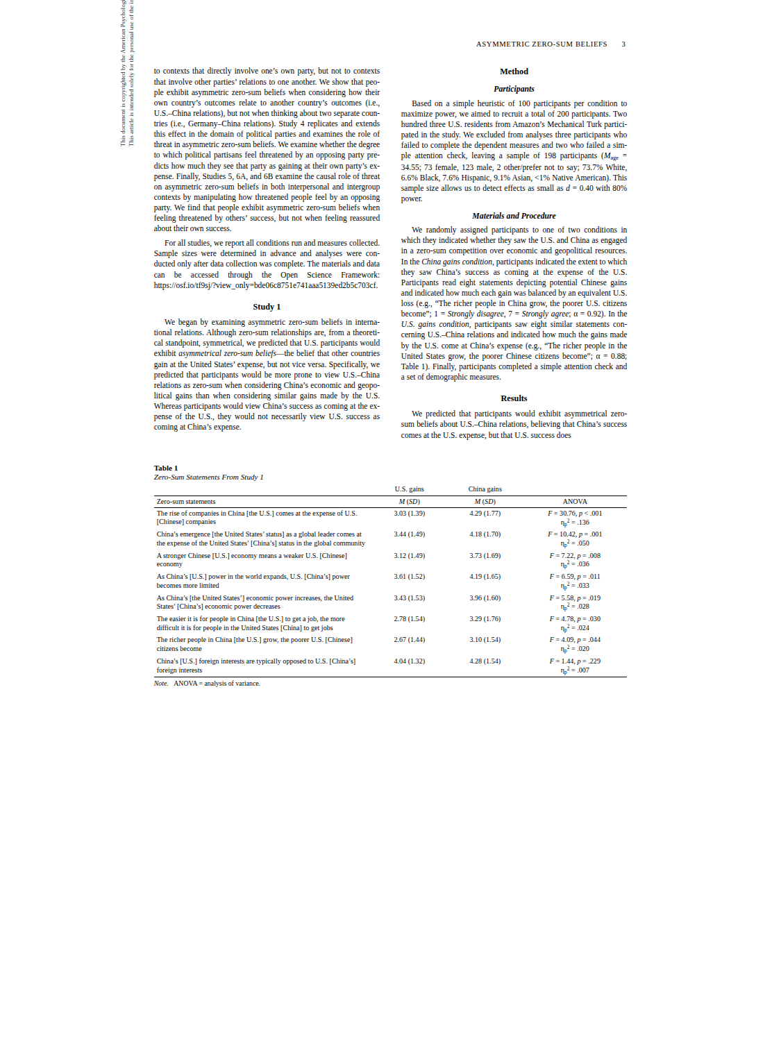This document is copyrighted by the American Psychological Association or one of its allied publishers.
This article is intended solely for the personal use of the individual user and is not to be disseminated broadly.
ASYMMETRIC ZERO-SUM BELIEFS 3
to contexts that directly involve one’s own party, but not to contexts that involve other parties’ relations to one another. We show that people exhibit asymmetric zero-sum beliefs when considering how their own country’s outcomes relate to another country’s outcomes (i.e., U.S.–China relations), but not when thinking about two separate countries (i.e., Germany–China relations). Study 4 replicates and extends this effect in the domain of political parties and examines the role of threat in asymmetric zero-sum beliefs. We examine whether the degree to which political partisans feel threatened by an opposing party predicts how much they see that party as gaining at their own party’s expense. Finally, Studies 5, 6A, and 6B examine the causal role of threat on asymmetric zero-sum beliefs in both interpersonal and intergroup contexts by manipulating how threatened people feel by an opposing party. We find that people exhibit asymmetric zero-sum beliefs when feeling threatened by others’ success, but not when feeling reassured about their own success.
For all studies, we report all conditions run and measures collected. Sample sizes were determined in advance and analyses were conducted only after data collection was complete. The materials and data can be accessed through the Open Science Framework: https://osf.io/tf9sj/?view_only=bde06c8751e741aaa5139ed2b5c703cf.
Study 1
We began by examining asymmetric zero-sum beliefs in international relations. Although zero-sum relationships are, from a theoretical standpoint, symmetrical, we predicted that U.S. participants would exhibit asymmetrical zero-sum beliefs—the belief that other countries gain at the United States’ expense, but not vice versa. Specifically, we predicted that participants would be more prone to view U.S.–China relations as zero-sum when considering China’s economic and geopolitical gains than when considering similar gains made by the U.S. Whereas participants would view China’s success as coming at the expense of the U.S., they would not necessarily view U.S. success as coming at China’s expense.
Method
Participants
Based on a simple heuristic of 100 participants per condition to maximize power, we aimed to recruit a total of 200 participants. Two hundred three U.S. residents from Amazon’s Mechanical Turk participated in the study. We excluded from analyses three participants who failed to complete the dependent measures and two who failed a simple attention check, leaving a sample of 198 participants (Mage = 34.55; 73 female, 123 male, 2 other/prefer not to say; 73.7% White, 6.6% Black, 7.6% Hispanic, 9.1% Asian, <1% Native American). This sample size allows us to detect effects as small as d = 0.40 with 80% power.
Materials and Procedure
We randomly assigned participants to one of two conditions in which they indicated whether they saw the U.S. and China as engaged in a zero-sum competition over economic and geopolitical resources. In the China gains condition, participants indicated the extent to which they saw China’s success as coming at the expense of the U.S. Participants read eight statements depicting potential Chinese gains and indicated how much each gain was balanced by an equivalent U.S. loss (e.g., “The richer people in China grow, the poorer U.S. citizens become”; 1 = Strongly disagree, 7 = Strongly agree; α = 0.92). In the U.S. gains condition, participants saw eight similar statements concerning U.S.–China relations and indicated how much the gains made by the U.S. come at China’s expense (e.g., “The richer people in the United States grow, the poorer Chinese citizens become”; α = 0.88; Table 1). Finally, participants completed a simple attention check and a set of demographic measures.
Results
We predicted that participants would exhibit asymmetrical zero-sum beliefs about U.S.–China relations, believing that China’s success comes at the U.S. expense, but that U.S. success does
Table 1
Zero-Sum Statements From Study 1
| | U.S. gains | China gains | |
| --- | --- | --- | --- |
| Zero-sum statements | M ( SD ) | M ( SD ) | ANOVA |
| The rise of companies in China [the U.S.] comes at the expense of U.S. [Chinese] companies | 3.03 (1.39) | 4.29 (1.77) | F = 30.76, p < .001 η p 2 = .136 |
| China’s emergence [the United States’ status] as a global leader comes at the expense of the United States’ [China’s] status in the global community | 3.44 (1.49) | 4.18 (1.70) | F = 10.42, p = .001 η p 2 = .050 |
| A stronger Chinese [U.S.] economy means a weaker U.S. [Chinese] economy | 3.12 (1.49) | 3.73 (1.69) | F = 7.22, p = .008 η p 2 = .036 |
| As China’s [U.S.] power in the world expands, U.S. [China’s] power becomes more limited | 3.61 (1.52) | 4.19 (1.65) | F = 6.59, p = .011 η p 2 = .033 |
| As China’s [the United States’] economic power increases, the United States’ [China’s] economic power decreases | 3.43 (1.53) | 3.96 (1.60) | F = 5.58, p = .019 η p 2 = .028 |
| The easier it is for people in China [the U.S.] to get a job, the more difficult it is for people in the United States [China] to get jobs | 2.78 (1.54) | 3.29 (1.76) | F = 4.78, p = .030 η p 2 = .024 |
| The richer people in China [the U.S.] grow, the poorer U.S. [Chinese] citizens become | 2.67 (1.44) | 3.10 (1.54) | F = 4.09, p = .044 η p 2 = .020 |
| China’s [U.S.] foreign interests are typically opposed to U.S. [China’s] foreign interests | 4.04 (1.32) | 4.28 (1.54) | F = 1.44, p = .229 η p 2 = .007 |
Note. ANOVA = analysis of variance.